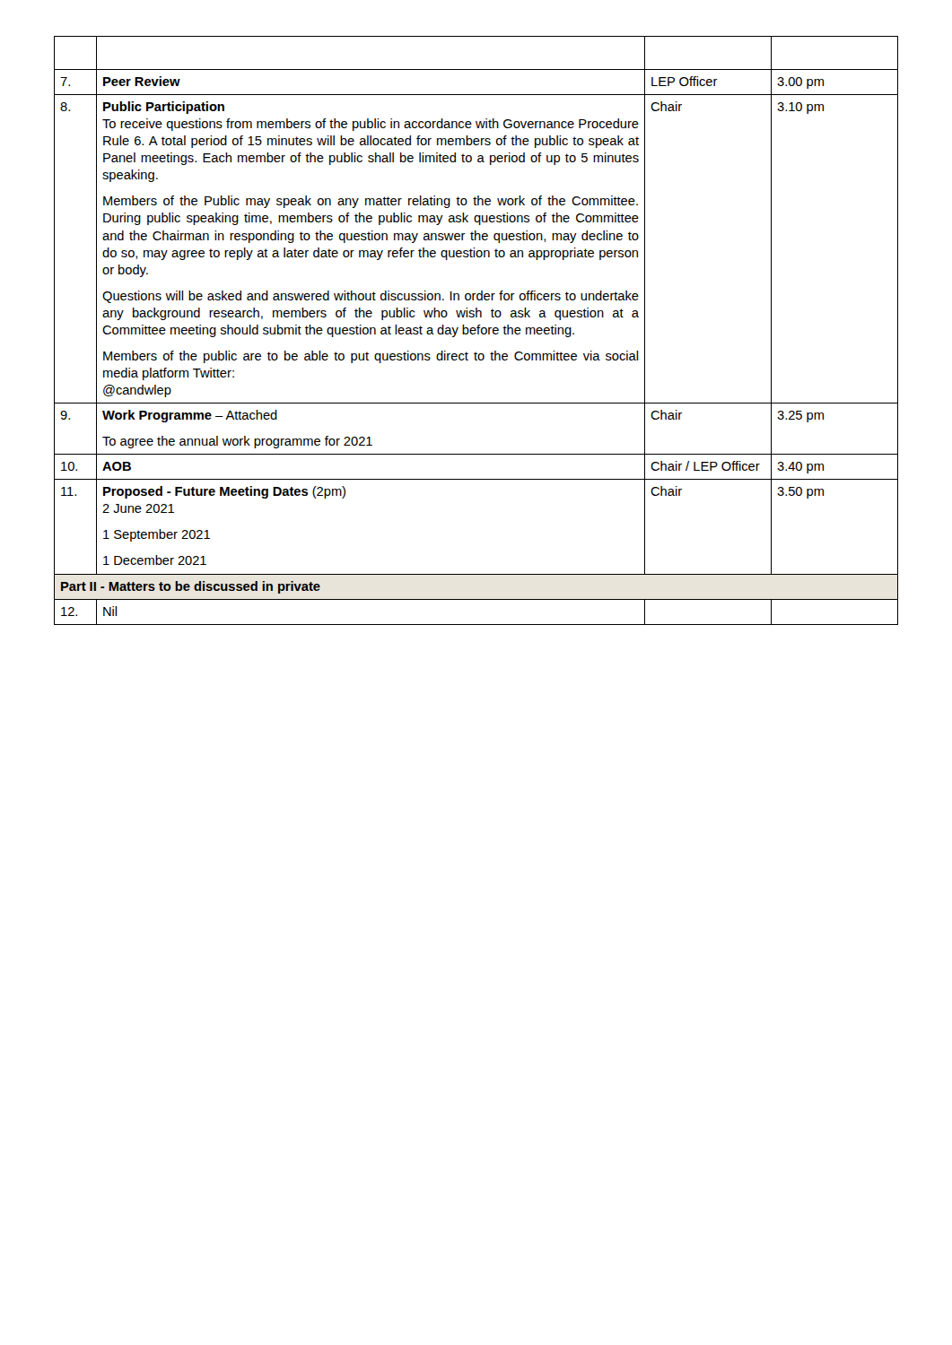| 7. | Peer Review | LEP Officer | 3.00 pm |
| 8. | Public Participation To receive questions from members of the public in accordance with Governance Procedure Rule 6. A total period of 15 minutes will be allocated for members of the public to speak at Panel meetings. Each member of the public shall be limited to a period of up to 5 minutes speaking. Members of the Public may speak on any matter relating to the work of the Committee. During public speaking time, members of the public may ask questions of the Committee and the Chairman in responding to the question may answer the question, may decline to do so, may agree to reply at a later date or may refer the question to an appropriate person or body. Questions will be asked and answered without discussion. In order for officers to undertake any background research, members of the public who wish to ask a question at a Committee meeting should submit the question at least a day before the meeting. Members of the public are to be able to put questions direct to the Committee via social media platform Twitter: @candwlep | Chair | 3.10 pm |
| 9. | Work Programme – Attached To agree the annual work programme for 2021 | Chair | 3.25 pm |
| 10. | AOB | Chair / LEP Officer | 3.40 pm |
| 11. | Proposed - Future Meeting Dates (2pm) 2 June 2021 1 September 2021 1 December 2021 | Chair | 3.50 pm |
| Part II - Matters to be discussed in private |
| 12. | Nil | | |